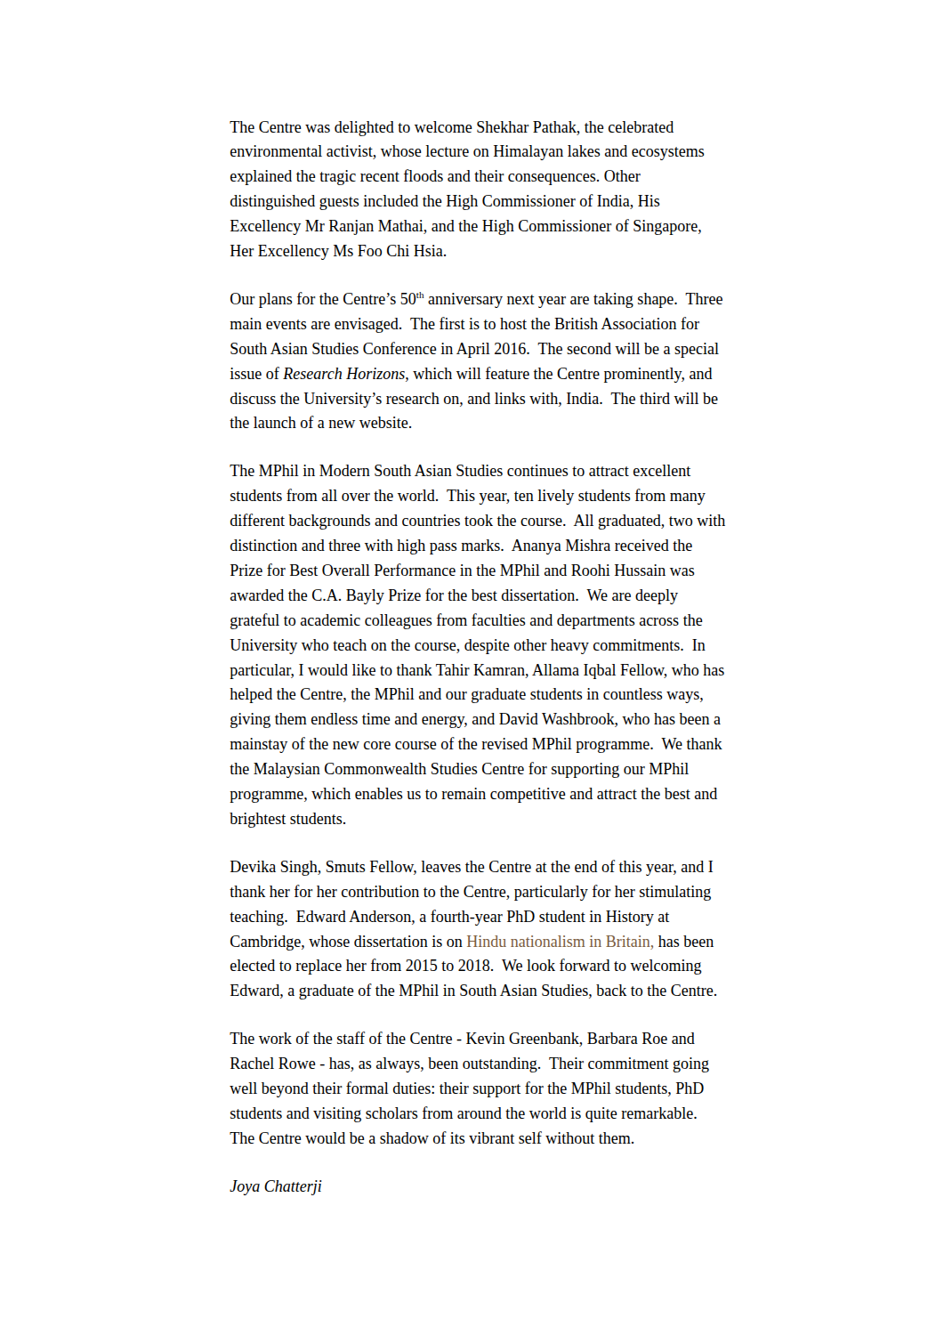The Centre was delighted to welcome Shekhar Pathak, the celebrated environmental activist, whose lecture on Himalayan lakes and ecosystems explained the tragic recent floods and their consequences. Other distinguished guests included the High Commissioner of India, His Excellency Mr Ranjan Mathai, and the High Commissioner of Singapore, Her Excellency Ms Foo Chi Hsia.
Our plans for the Centre’s 50th anniversary next year are taking shape. Three main events are envisaged. The first is to host the British Association for South Asian Studies Conference in April 2016. The second will be a special issue of Research Horizons, which will feature the Centre prominently, and discuss the University’s research on, and links with, India. The third will be the launch of a new website.
The MPhil in Modern South Asian Studies continues to attract excellent students from all over the world. This year, ten lively students from many different backgrounds and countries took the course. All graduated, two with distinction and three with high pass marks. Ananya Mishra received the Prize for Best Overall Performance in the MPhil and Roohi Hussain was awarded the C.A. Bayly Prize for the best dissertation. We are deeply grateful to academic colleagues from faculties and departments across the University who teach on the course, despite other heavy commitments. In particular, I would like to thank Tahir Kamran, Allama Iqbal Fellow, who has helped the Centre, the MPhil and our graduate students in countless ways, giving them endless time and energy, and David Washbrook, who has been a mainstay of the new core course of the revised MPhil programme. We thank the Malaysian Commonwealth Studies Centre for supporting our MPhil programme, which enables us to remain competitive and attract the best and brightest students.
Devika Singh, Smuts Fellow, leaves the Centre at the end of this year, and I thank her for her contribution to the Centre, particularly for her stimulating teaching. Edward Anderson, a fourth-year PhD student in History at Cambridge, whose dissertation is on Hindu nationalism in Britain, has been elected to replace her from 2015 to 2018. We look forward to welcoming Edward, a graduate of the MPhil in South Asian Studies, back to the Centre.
The work of the staff of the Centre - Kevin Greenbank, Barbara Roe and Rachel Rowe - has, as always, been outstanding. Their commitment going well beyond their formal duties: their support for the MPhil students, PhD students and visiting scholars from around the world is quite remarkable. The Centre would be a shadow of its vibrant self without them.
Joya Chatterji